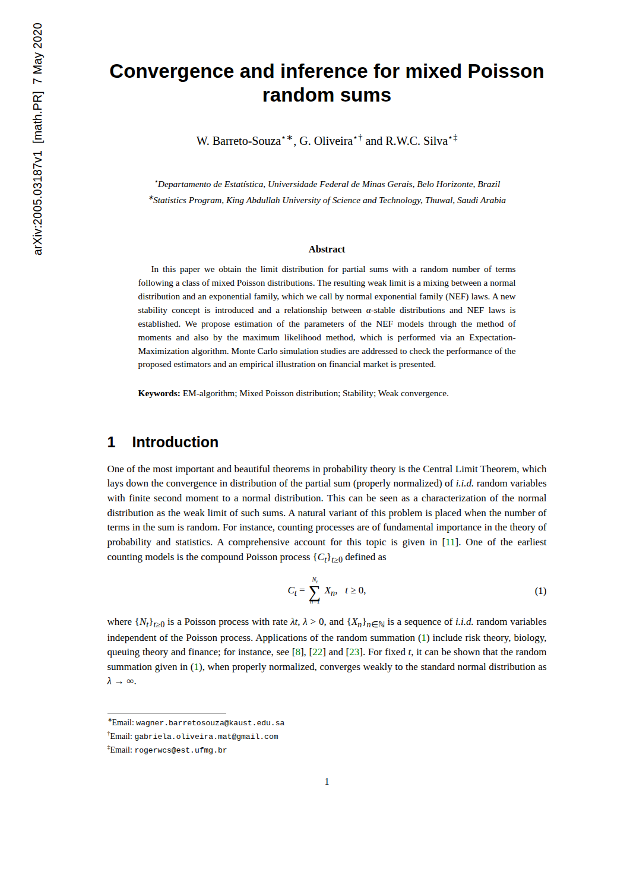arXiv:2005.03187v1 [math.PR] 7 May 2020
Convergence and inference for mixed Poisson
random sums
W. Barreto-Souza⋆∗, G. Oliveira⋆† and R.W.C. Silva⋆‡
⋆Departamento de Estatística, Universidade Federal de Minas Gerais, Belo Horizonte, Brazil
∗Statistics Program, King Abdullah University of Science and Technology, Thuwal, Saudi Arabia
Abstract
In this paper we obtain the limit distribution for partial sums with a random number of terms following a class of mixed Poisson distributions. The resulting weak limit is a mixing between a normal distribution and an exponential family, which we call by normal exponential family (NEF) laws. A new stability concept is introduced and a relationship between α-stable distributions and NEF laws is established. We propose estimation of the parameters of the NEF models through the method of moments and also by the maximum likelihood method, which is performed via an Expectation-Maximization algorithm. Monte Carlo simulation studies are addressed to check the performance of the proposed estimators and an empirical illustration on financial market is presented.
Keywords: EM-algorithm; Mixed Poisson distribution; Stability; Weak convergence.
1 Introduction
One of the most important and beautiful theorems in probability theory is the Central Limit Theorem, which lays down the convergence in distribution of the partial sum (properly normalized) of i.i.d. random variables with finite second moment to a normal distribution. This can be seen as a characterization of the normal distribution as the weak limit of such sums. A natural variant of this problem is placed when the number of terms in the sum is random. For instance, counting processes are of fundamental importance in the theory of probability and statistics. A comprehensive account for this topic is given in [11]. One of the earliest counting models is the compound Poisson process {Ct}t≥0 defined as
Ct = Nt∑n=1 Xn, t ≥ 0, (1)
where {Nt}t≥0 is a Poisson process with rate λt, λ > 0, and {Xn}n∈ℕ is a sequence of i.i.d. random variables independent of the Poisson process. Applications of the random summation (1) include risk theory, biology, queuing theory and finance; for instance, see [8], [22] and [23]. For fixed t, it can be shown that the random summation given in (1), when properly normalized, converges weakly to the standard normal distribution as λ → ∞.
∗Email: wagner.barretosouza@kaust.edu.sa
†Email: gabriela.oliveira.mat@gmail.com
‡Email: rogerwcs@est.ufmg.br
1